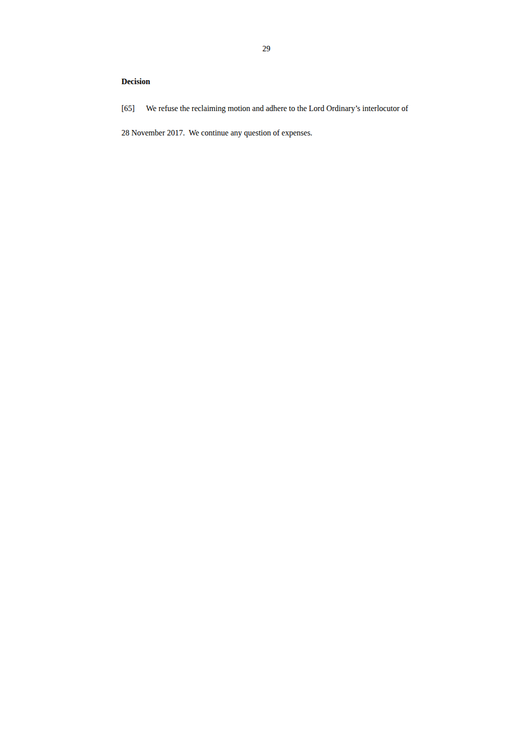29
Decision
[65] We refuse the reclaiming motion and adhere to the Lord Ordinary’s interlocutor of
28 November 2017. We continue any question of expenses.